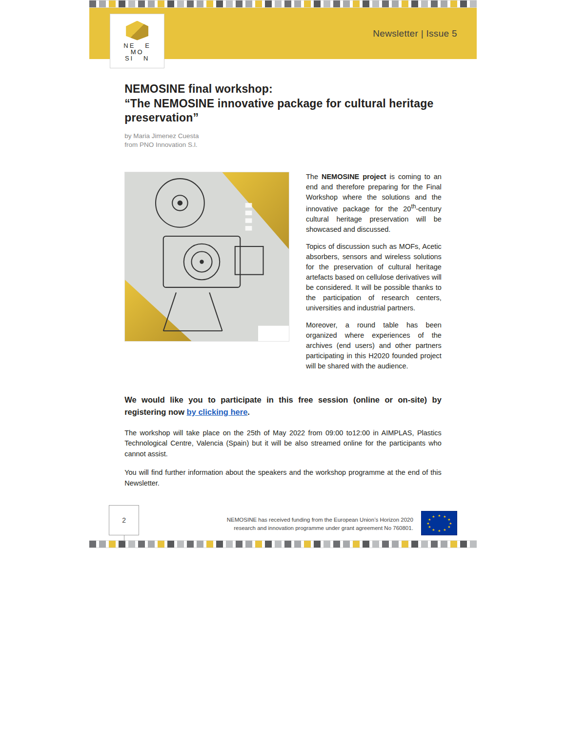NE E MO SI N
Newsletter | Issue 5
NEMOSINE final workshop:
“The NEMOSINE innovative package for cultural heritage preservation”
by Maria Jimenez Cuesta
from PNO Innovation S.l.
The NEMOSINE project is coming to an end and therefore preparing for the Final Workshop where the solutions and the innovative package for the 20th-century cultural heritage preservation will be showcased and discussed.
Topics of discussion such as MOFs, Acetic absorbers, sensors and wireless solutions for the preservation of cultural heritage artefacts based on cellulose derivatives will be considered. It will be possible thanks to the participation of research centers, universities and industrial partners.
Moreover, a round table has been organized where experiences of the archives (end users) and other partners participating in this H2020 founded project will be shared with the audience.
We would like you to participate in this free session (online or on-site) by registering now by clicking here.
The workshop will take place on the 25th of May 2022 from 09:00 to12:00 in AIMPLAS, Plastics Technological Centre, Valencia (Spain) but it will be also streamed online for the participants who cannot assist.
You will find further information about the speakers and the workshop programme at the end of this Newsletter.
2
NEMOSINE has received funding from the European Union’s Horizon 2020
research and innovation programme under grant agreement No 760801.
★ ★ ★ ★ ★ ★ ★ ★ ★ ★ ★ ★